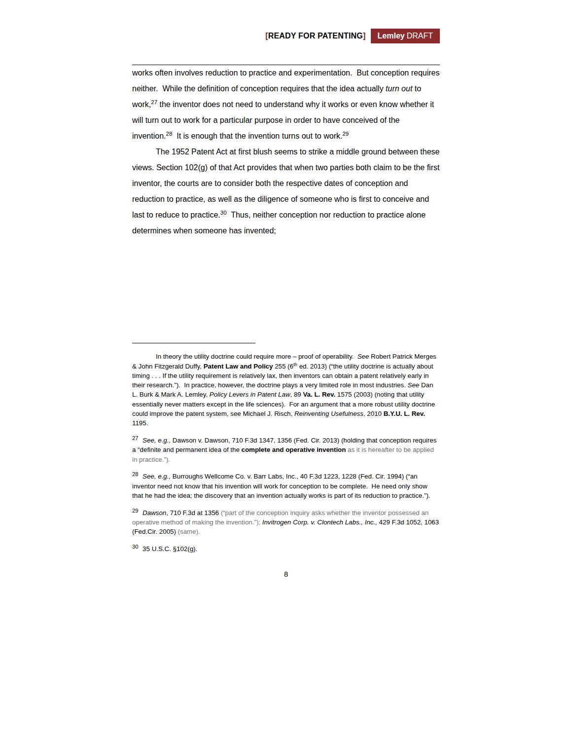[READY FOR PATENTING]
Lemley DRAFT
works often involves reduction to practice and experimentation. But conception requires neither. While the definition of conception requires that the idea actually turn out to work,27 the inventor does not need to understand why it works or even know whether it will turn out to work for a particular purpose in order to have conceived of the invention.28 It is enough that the invention turns out to work.29
The 1952 Patent Act at first blush seems to strike a middle ground between these views. Section 102(g) of that Act provides that when two parties both claim to be the first inventor, the courts are to consider both the respective dates of conception and reduction to practice, as well as the diligence of someone who is first to conceive and last to reduce to practice.30 Thus, neither conception nor reduction to practice alone determines when someone has invented;
In theory the utility doctrine could require more – proof of operability. See Robert Patrick Merges & John Fitzgerald Duffy, Patent Law and Policy 255 (6th ed. 2013) (“the utility doctrine is actually about timing . . . If the utility requirement is relatively lax, then inventors can obtain a patent relatively early in their research.”). In practice, however, the doctrine plays a very limited role in most industries. See Dan L. Burk & Mark A. Lemley, Policy Levers in Patent Law, 89 Va. L. Rev. 1575 (2003) (noting that utility essentially never matters except in the life sciences). For an argument that a more robust utility doctrine could improve the patent system, see Michael J. Risch, Reinventing Usefulness, 2010 B.Y.U. L. Rev. 1195.
27 See, e.g., Dawson v. Dawson, 710 F.3d 1347, 1356 (Fed. Cir. 2013) (holding that conception requires a “definite and permanent idea of the complete and operative invention as it is hereafter to be applied in practice.”).
28 See, e.g., Burroughs Wellcome Co. v. Barr Labs, Inc., 40 F.3d 1223, 1228 (Fed. Cir. 1994) (“an inventor need not know that his invention will work for conception to be complete. He need only show that he had the idea; the discovery that an invention actually works is part of its reduction to practice.”).
29 Dawson, 710 F.3d at 1356 (“part of the conception inquiry asks whether the inventor possessed an operative method of making the invention.”); Invitrogen Corp. v. Clontech Labs., Inc., 429 F.3d 1052, 1063 (Fed.Cir. 2005) (same).
3035 U.S.C. §102(g).
8